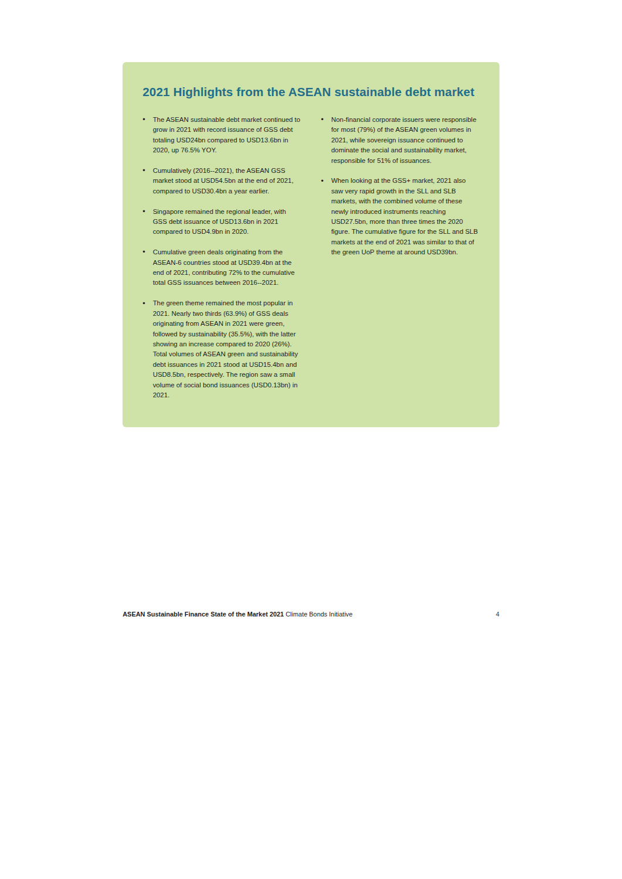2021 Highlights from the ASEAN sustainable debt market
The ASEAN sustainable debt market continued to grow in 2021 with record issuance of GSS debt totaling USD24bn compared to USD13.6bn in 2020, up 76.5% YOY.
Cumulatively (2016--2021), the ASEAN GSS market stood at USD54.5bn at the end of 2021, compared to USD30.4bn a year earlier.
Singapore remained the regional leader, with GSS debt issuance of USD13.6bn in 2021 compared to USD4.9bn in 2020.
Cumulative green deals originating from the ASEAN-6 countries stood at USD39.4bn at the end of 2021, contributing 72% to the cumulative total GSS issuances between 2016--2021.
The green theme remained the most popular in 2021. Nearly two thirds (63.9%) of GSS deals originating from ASEAN in 2021 were green, followed by sustainability (35.5%), with the latter showing an increase compared to 2020 (26%). Total volumes of ASEAN green and sustainability debt issuances in 2021 stood at USD15.4bn and USD8.5bn, respectively. The region saw a small volume of social bond issuances (USD0.13bn) in 2021.
Non-financial corporate issuers were responsible for most (79%) of the ASEAN green volumes in 2021, while sovereign issuance continued to dominate the social and sustainability market, responsible for 51% of issuances.
When looking at the GSS+ market, 2021 also saw very rapid growth in the SLL and SLB markets, with the combined volume of these newly introduced instruments reaching USD27.5bn, more than three times the 2020 figure. The cumulative figure for the SLL and SLB markets at the end of 2021 was similar to that of the green UoP theme at around USD39bn.
ASEAN Sustainable Finance State of the Market 2021 Climate Bonds Initiative
4